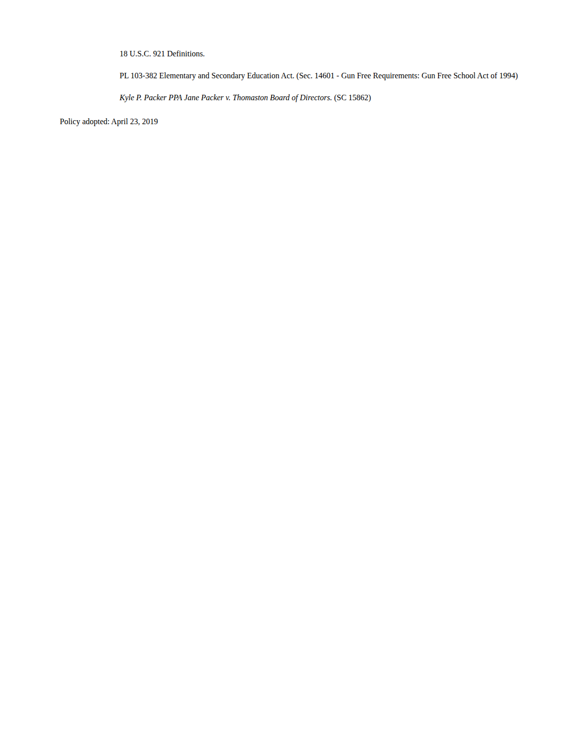18 U.S.C. 921 Definitions.
PL 103-382 Elementary and Secondary Education Act. (Sec. 14601 - Gun Free Requirements: Gun Free School Act of 1994)
Kyle P. Packer PPA Jane Packer v. Thomaston Board of Directors. (SC 15862)
Policy adopted: April 23, 2019